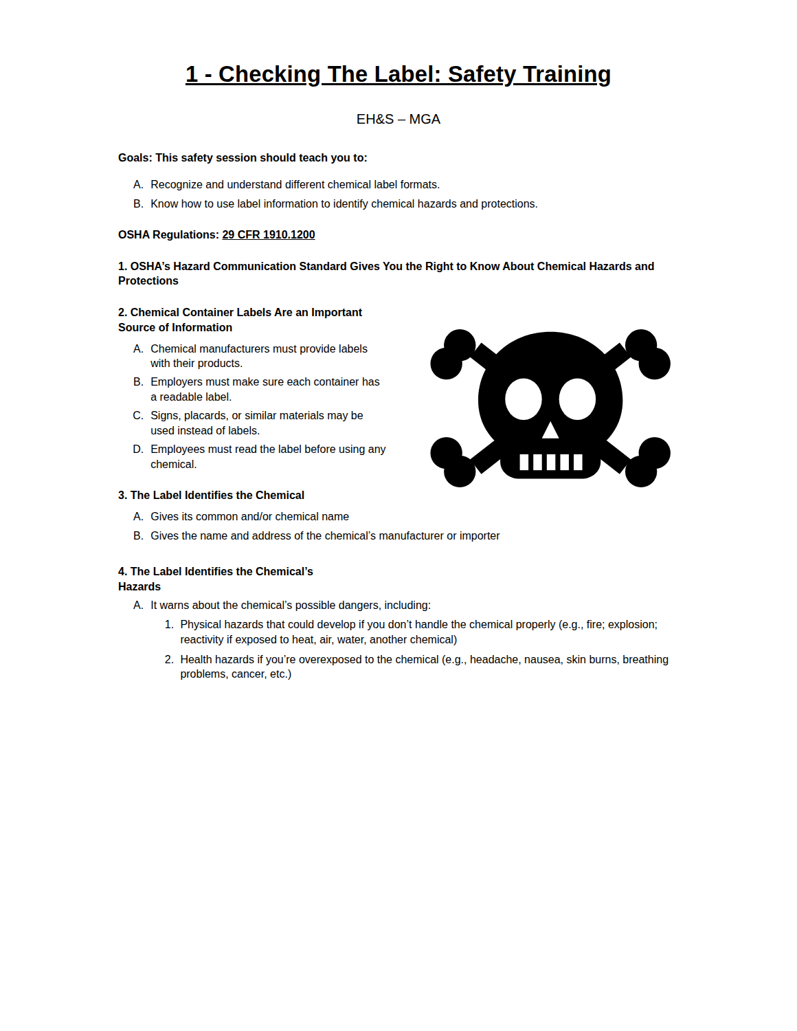1 - Checking The Label: Safety Training
EH&S – MGA
Goals: This safety session should teach you to:
Recognize and understand different chemical label formats.
Know how to use label information to identify chemical hazards and protections.
OSHA Regulations: 29 CFR 1910.1200
1. OSHA’s Hazard Communication Standard Gives You the Right to Know About Chemical Hazards and Protections
2. Chemical Container Labels Are an Important Source of Information
Chemical manufacturers must provide labels with their products.
Employers must make sure each container has a readable label.
Signs, placards, or similar materials may be used instead of labels.
Employees must read the label before using any chemical.
3. The Label Identifies the Chemical
Gives its common and/or chemical name
Gives the name and address of the chemical’s manufacturer or importer
4. The Label Identifies the Chemical’s
Hazards
It warns about the chemical’s possible dangers, including:
Physical hazards that could develop if you don’t handle the chemical properly (e.g., fire; explosion; reactivity if exposed to heat, air, water, another chemical)
Health hazards if you’re overexposed to the chemical (e.g., headache, nausea, skin burns, breathing problems, cancer, etc.)